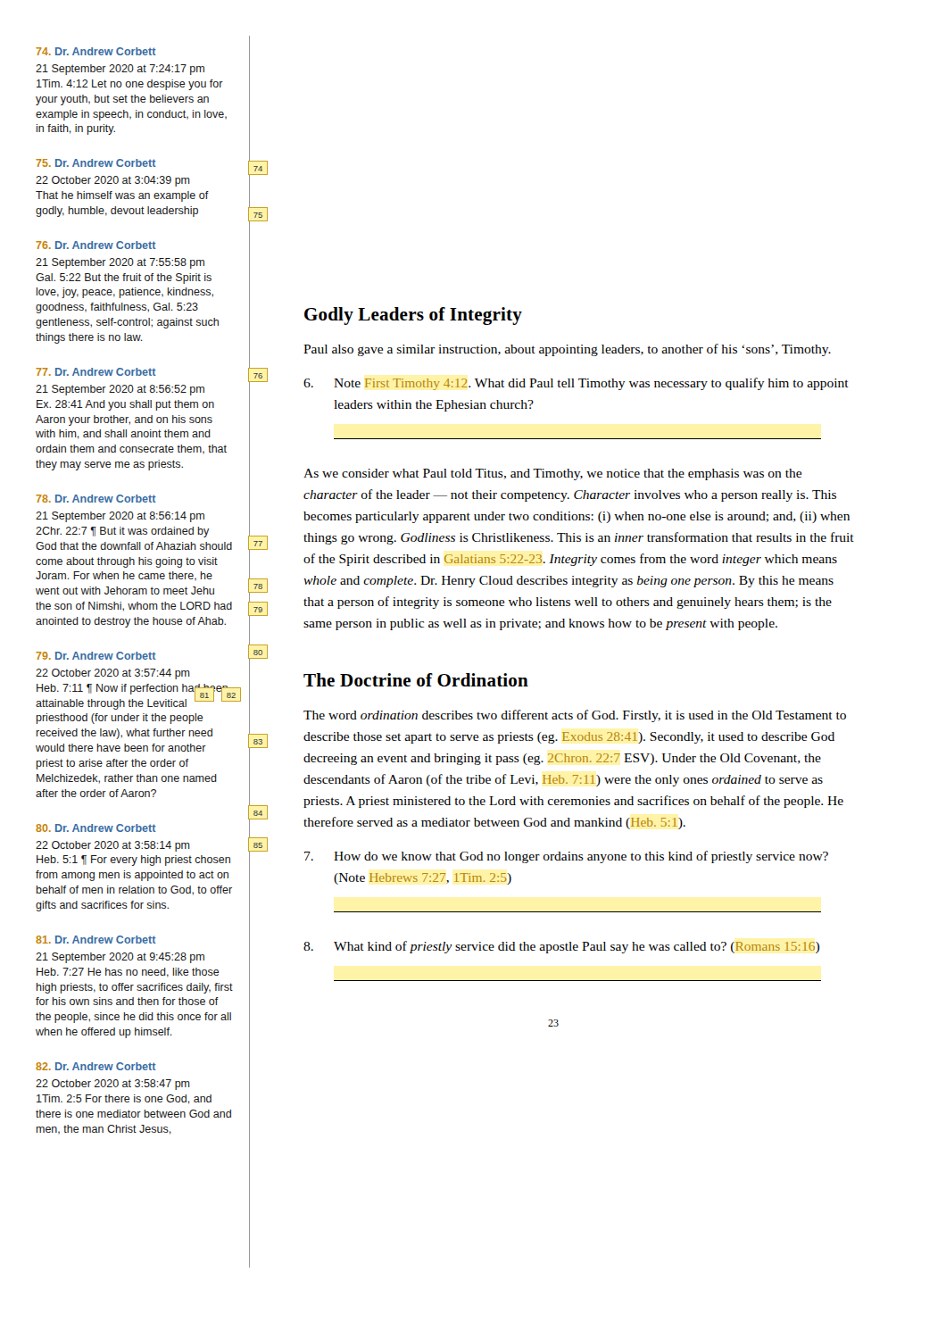74. Dr. Andrew Corbett
21 September 2020 at 7:24:17 pm 1Tim. 4:12 Let no one despise you for your youth, but set the believers an example in speech, in conduct, in love, in faith, in purity.
75. Dr. Andrew Corbett
22 October 2020 at 3:04:39 pm That he himself was an example of godly, humble, devout leadership
76. Dr. Andrew Corbett
21 September 2020 at 7:55:58 pm Gal. 5:22 But the fruit of the Spirit is love, joy, peace, patience, kindness, goodness, faithfulness, Gal. 5:23 gentleness, self-control; against such things there is no law.
77. Dr. Andrew Corbett
21 September 2020 at 8:56:52 pm Ex. 28:41 And you shall put them on Aaron your brother, and on his sons with him, and shall anoint them and ordain them and consecrate them, that they may serve me as priests.
78. Dr. Andrew Corbett
21 September 2020 at 8:56:14 pm 2Chr. 22:7 ¶ But it was ordained by God that the downfall of Ahaziah should come about through his going to visit Joram. For when he came there, he went out with Jehoram to meet Jehu the son of Nimshi, whom the LORD had anointed to destroy the house of Ahab.
79. Dr. Andrew Corbett
22 October 2020 at 3:57:44 pm Heb. 7:11 ¶ Now if perfection had been attainable through the Levitical priesthood (for under it the people received the law), what further need would there have been for another priest to arise after the order of Melchizedek, rather than one named after the order of Aaron?
80. Dr. Andrew Corbett
22 October 2020 at 3:58:14 pm Heb. 5:1 ¶ For every high priest chosen from among men is appointed to act on behalf of men in relation to God, to offer gifts and sacrifices for sins.
81. Dr. Andrew Corbett
21 September 2020 at 9:45:28 pm Heb. 7:27 He has no need, like those high priests, to offer sacrifices daily, first for his own sins and then for those of the people, since he did this once for all when he offered up himself.
82. Dr. Andrew Corbett
22 October 2020 at 3:58:47 pm 1Tim. 2:5 For there is one God, and there is one mediator between God and men, the man Christ Jesus,
74
75
76
77
78
79
80
81
82
83
84
85
Godly Leaders of Integrity
Paul also gave a similar instruction, about appointing leaders, to another of his ‘sons’, Timothy.
6.
Note First Timothy 4:12. What did Paul tell Timothy was necessary to qualify him to appoint leaders within the Ephesian church?
As we consider what Paul told Titus, and Timothy, we notice that the emphasis was on the character of the leader — not their competency. Character involves who a person really is. This becomes particularly apparent under two conditions: (i) when no-one else is around; and, (ii) when things go wrong. Godliness is Christlikeness. This is an inner transformation that results in the fruit of the Spirit described in Galatians 5:22-23. Integrity comes from the word integer which means whole and complete. Dr. Henry Cloud describes integrity as being one person. By this he means that a person of integrity is someone who listens well to others and genuinely hears them; is the same person in public as well as in private; and knows how to be present with people.
The Doctrine of Ordination
The word ordination describes two different acts of God. Firstly, it is used in the Old Testament to describe those set apart to serve as priests (eg. Exodus 28:41). Secondly, it used to describe God decreeing an event and bringing it pass (eg. 2Chron. 22:7 ESV). Under the Old Covenant, the descendants of Aaron (of the tribe of Levi, Heb. 7:11) were the only ones ordained to serve as priests. A priest ministered to the Lord with ceremonies and sacrifices on behalf of the people. He therefore served as a mediator between God and mankind (Heb. 5:1).
7.
How do we know that God no longer ordains anyone to this kind of priestly service now? (Note Hebrews 7:27, 1Tim. 2:5)
8.
What kind of priestly service did the apostle Paul say he was called to? (Romans 15:16)
23